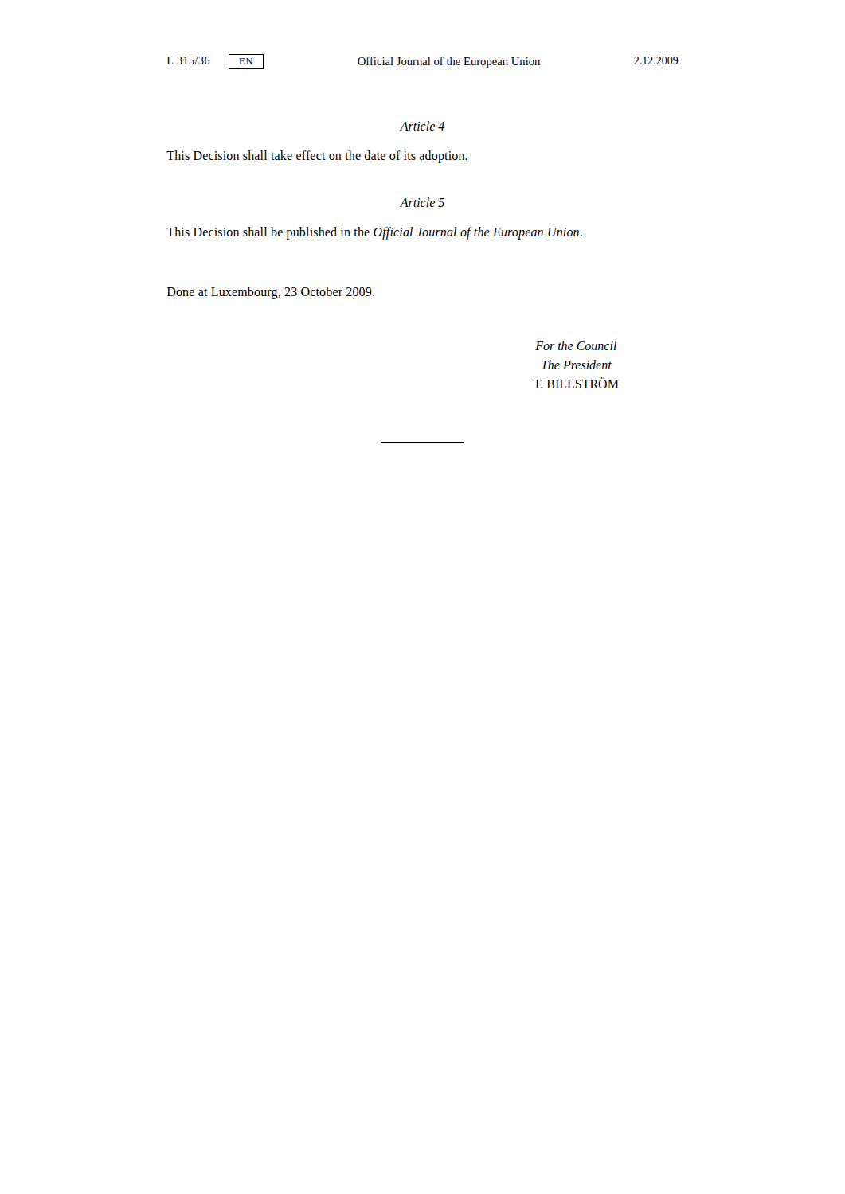L 315/36 EN
Official Journal of the European Union
2.12.2009
Article 4
This Decision shall take effect on the date of its adoption.
Article 5
This Decision shall be published in the Official Journal of the European Union.
Done at Luxembourg, 23 October 2009.
For the Council
The President
T. BILLSTRÖM